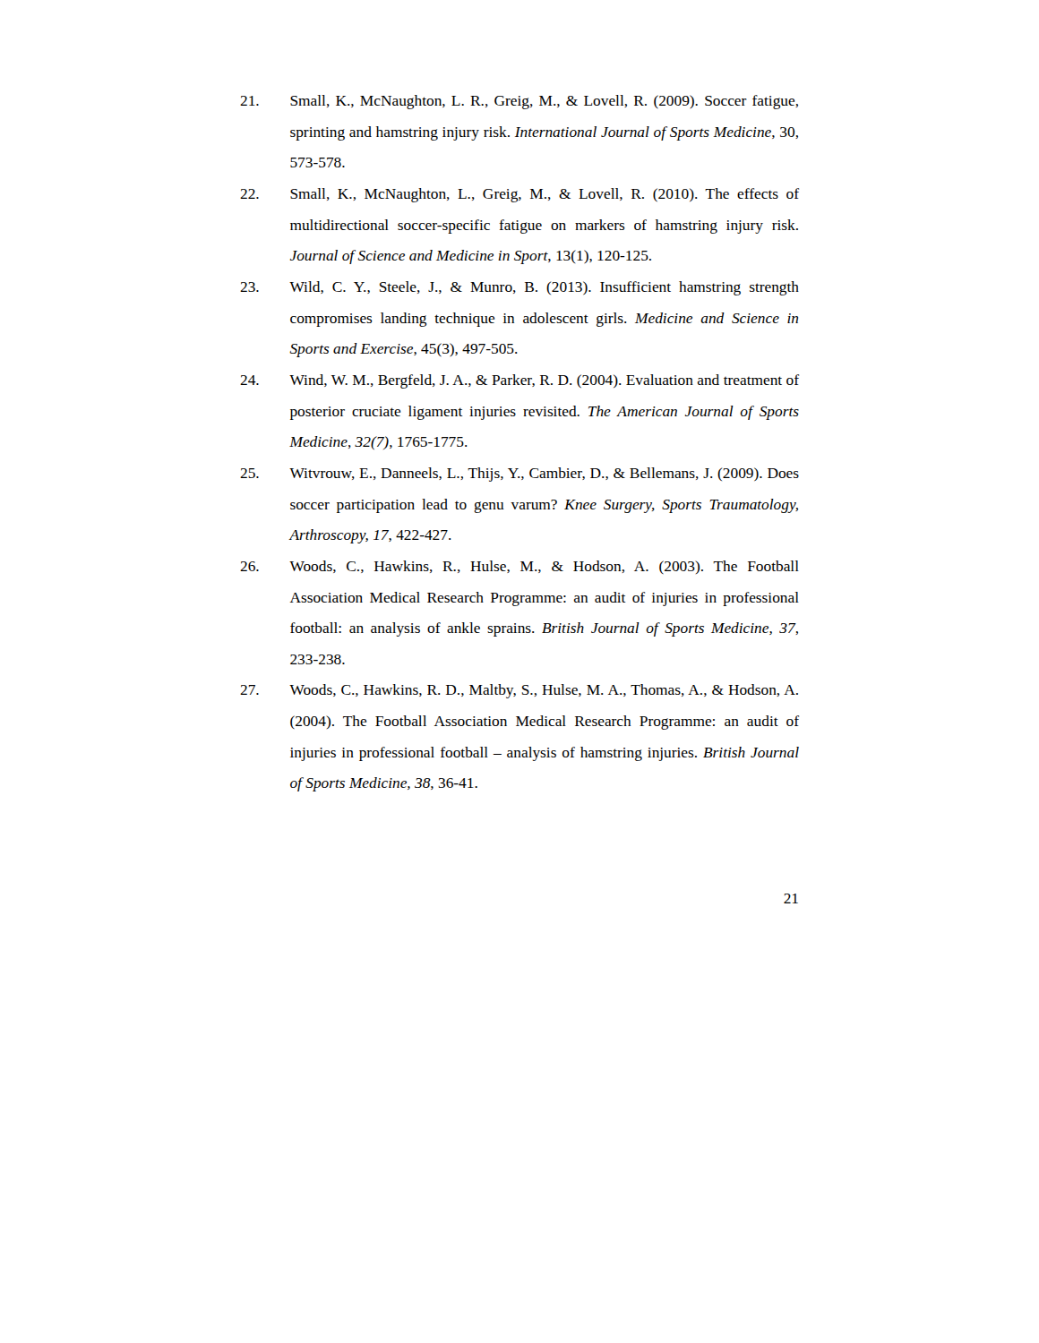Small, K., McNaughton, L. R., Greig, M., & Lovell, R. (2009). Soccer fatigue, sprinting and hamstring injury risk. International Journal of Sports Medicine, 30, 573-578.
Small, K., McNaughton, L., Greig, M., & Lovell, R. (2010). The effects of multidirectional soccer-specific fatigue on markers of hamstring injury risk. Journal of Science and Medicine in Sport, 13(1), 120-125.
Wild, C. Y., Steele, J., & Munro, B. (2013). Insufficient hamstring strength compromises landing technique in adolescent girls. Medicine and Science in Sports and Exercise, 45(3), 497-505.
Wind, W. M., Bergfeld, J. A., & Parker, R. D. (2004). Evaluation and treatment of posterior cruciate ligament injuries revisited. The American Journal of Sports Medicine, 32(7), 1765-1775.
Witvrouw, E., Danneels, L., Thijs, Y., Cambier, D., & Bellemans, J. (2009). Does soccer participation lead to genu varum? Knee Surgery, Sports Traumatology, Arthroscopy, 17, 422-427.
Woods, C., Hawkins, R., Hulse, M., & Hodson, A. (2003). The Football Association Medical Research Programme: an audit of injuries in professional football: an analysis of ankle sprains. British Journal of Sports Medicine, 37, 233-238.
Woods, C., Hawkins, R. D., Maltby, S., Hulse, M. A., Thomas, A., & Hodson, A. (2004). The Football Association Medical Research Programme: an audit of injuries in professional football – analysis of hamstring injuries. British Journal of Sports Medicine, 38, 36-41.
21